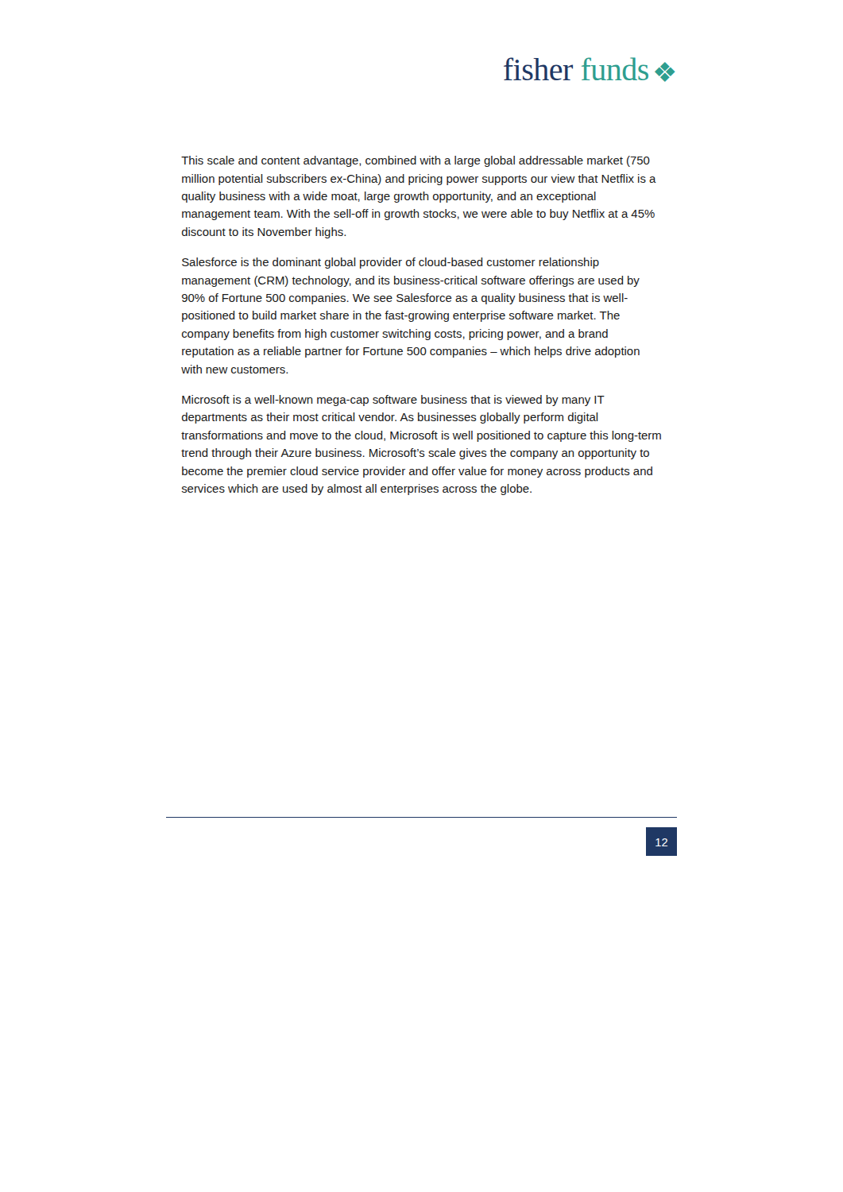fisher funds❖
This scale and content advantage, combined with a large global addressable market (750 million potential subscribers ex-China) and pricing power supports our view that Netflix is a quality business with a wide moat, large growth opportunity, and an exceptional management team. With the sell-off in growth stocks, we were able to buy Netflix at a 45% discount to its November highs.
Salesforce is the dominant global provider of cloud-based customer relationship management (CRM) technology, and its business-critical software offerings are used by 90% of Fortune 500 companies. We see Salesforce as a quality business that is well-positioned to build market share in the fast-growing enterprise software market. The company benefits from high customer switching costs, pricing power, and a brand reputation as a reliable partner for Fortune 500 companies – which helps drive adoption with new customers.
Microsoft is a well-known mega-cap software business that is viewed by many IT departments as their most critical vendor. As businesses globally perform digital transformations and move to the cloud, Microsoft is well positioned to capture this long-term trend through their Azure business. Microsoft’s scale gives the company an opportunity to become the premier cloud service provider and offer value for money across products and services which are used by almost all enterprises across the globe.
12